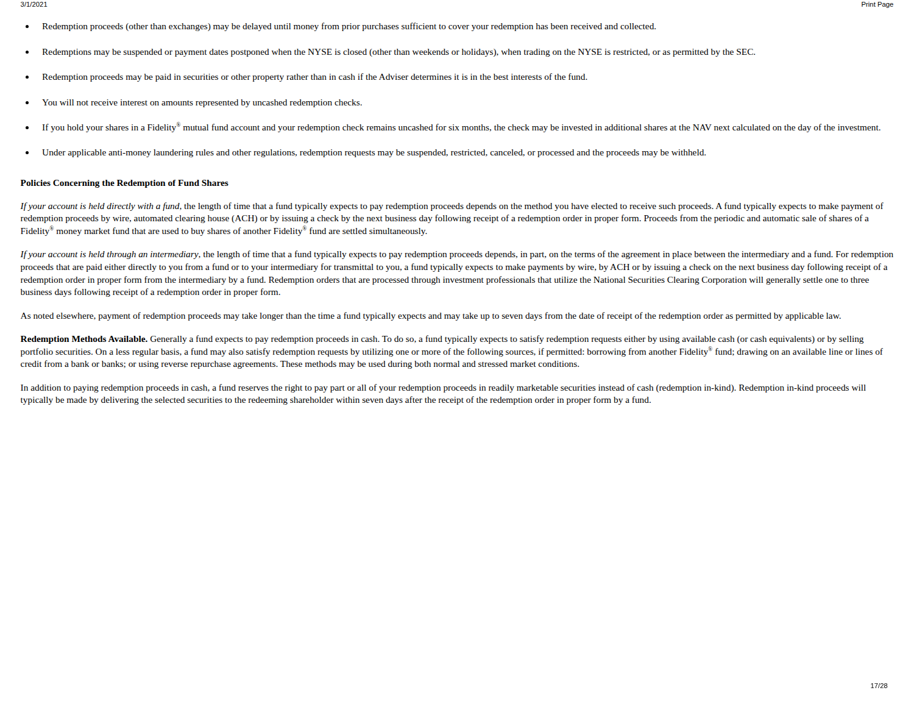3/1/2021 Print Page
Redemption proceeds (other than exchanges) may be delayed until money from prior purchases sufficient to cover your redemption has been received and collected.
Redemptions may be suspended or payment dates postponed when the NYSE is closed (other than weekends or holidays), when trading on the NYSE is restricted, or as permitted by the SEC.
Redemption proceeds may be paid in securities or other property rather than in cash if the Adviser determines it is in the best interests of the fund.
You will not receive interest on amounts represented by uncashed redemption checks.
If you hold your shares in a Fidelity® mutual fund account and your redemption check remains uncashed for six months, the check may be invested in additional shares at the NAV next calculated on the day of the investment.
Under applicable anti-money laundering rules and other regulations, redemption requests may be suspended, restricted, canceled, or processed and the proceeds may be withheld.
Policies Concerning the Redemption of Fund Shares
If your account is held directly with a fund, the length of time that a fund typically expects to pay redemption proceeds depends on the method you have elected to receive such proceeds. A fund typically expects to make payment of redemption proceeds by wire, automated clearing house (ACH) or by issuing a check by the next business day following receipt of a redemption order in proper form. Proceeds from the periodic and automatic sale of shares of a Fidelity® money market fund that are used to buy shares of another Fidelity® fund are settled simultaneously.
If your account is held through an intermediary, the length of time that a fund typically expects to pay redemption proceeds depends, in part, on the terms of the agreement in place between the intermediary and a fund. For redemption proceeds that are paid either directly to you from a fund or to your intermediary for transmittal to you, a fund typically expects to make payments by wire, by ACH or by issuing a check on the next business day following receipt of a redemption order in proper form from the intermediary by a fund. Redemption orders that are processed through investment professionals that utilize the National Securities Clearing Corporation will generally settle one to three business days following receipt of a redemption order in proper form.
As noted elsewhere, payment of redemption proceeds may take longer than the time a fund typically expects and may take up to seven days from the date of receipt of the redemption order as permitted by applicable law.
Redemption Methods Available. Generally a fund expects to pay redemption proceeds in cash. To do so, a fund typically expects to satisfy redemption requests either by using available cash (or cash equivalents) or by selling portfolio securities. On a less regular basis, a fund may also satisfy redemption requests by utilizing one or more of the following sources, if permitted: borrowing from another Fidelity® fund; drawing on an available line or lines of credit from a bank or banks; or using reverse repurchase agreements. These methods may be used during both normal and stressed market conditions.
In addition to paying redemption proceeds in cash, a fund reserves the right to pay part or all of your redemption proceeds in readily marketable securities instead of cash (redemption in-kind). Redemption in-kind proceeds will typically be made by delivering the selected securities to the redeeming shareholder within seven days after the receipt of the redemption order in proper form by a fund.
17/28